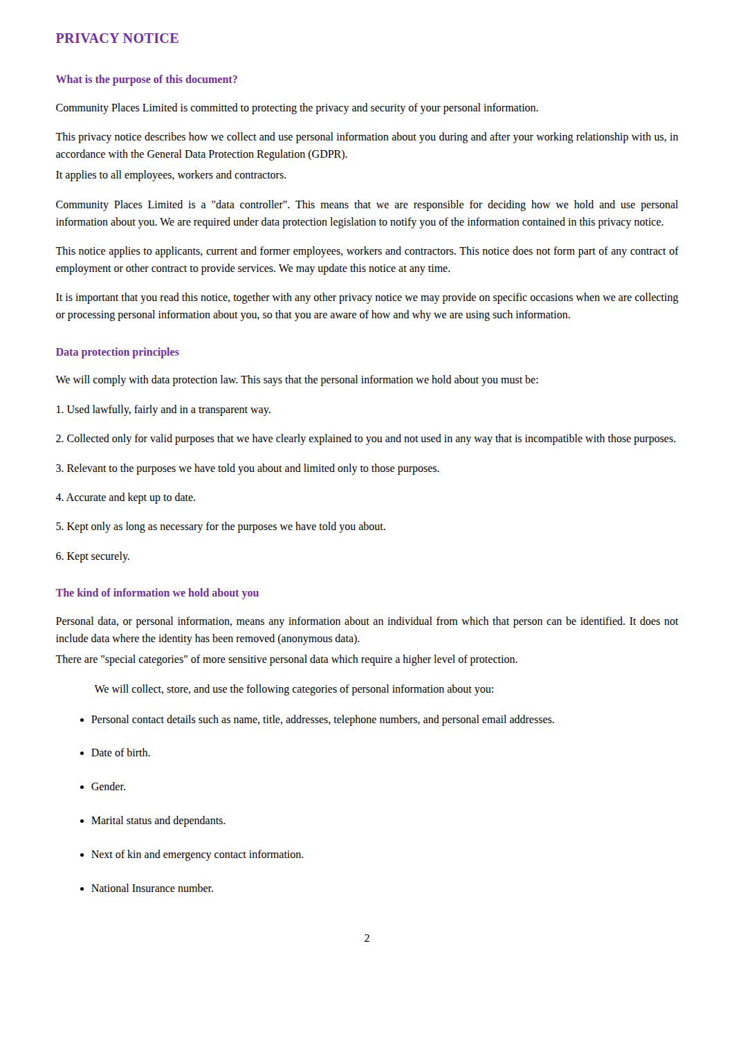PRIVACY NOTICE
What is the purpose of this document?
Community Places Limited is committed to protecting the privacy and security of your personal information.
This privacy notice describes how we collect and use personal information about you during and after your working relationship with us, in accordance with the General Data Protection Regulation (GDPR).
It applies to all employees, workers and contractors.
Community Places Limited is a "data controller". This means that we are responsible for deciding how we hold and use personal information about you. We are required under data protection legislation to notify you of the information contained in this privacy notice.
This notice applies to applicants, current and former employees, workers and contractors. This notice does not form part of any contract of employment or other contract to provide services. We may update this notice at any time.
It is important that you read this notice, together with any other privacy notice we may provide on specific occasions when we are collecting or processing personal information about you, so that you are aware of how and why we are using such information.
Data protection principles
We will comply with data protection law. This says that the personal information we hold about you must be:
1. Used lawfully, fairly and in a transparent way.
2. Collected only for valid purposes that we have clearly explained to you and not used in any way that is incompatible with those purposes.
3. Relevant to the purposes we have told you about and limited only to those purposes.
4. Accurate and kept up to date.
5. Kept only as long as necessary for the purposes we have told you about.
6. Kept securely.
The kind of information we hold about you
Personal data, or personal information, means any information about an individual from which that person can be identified. It does not include data where the identity has been removed (anonymous data).
There are "special categories" of more sensitive personal data which require a higher level of protection.
We will collect, store, and use the following categories of personal information about you:
Personal contact details such as name, title, addresses, telephone numbers, and personal email addresses.
Date of birth.
Gender.
Marital status and dependants.
Next of kin and emergency contact information.
National Insurance number.
2